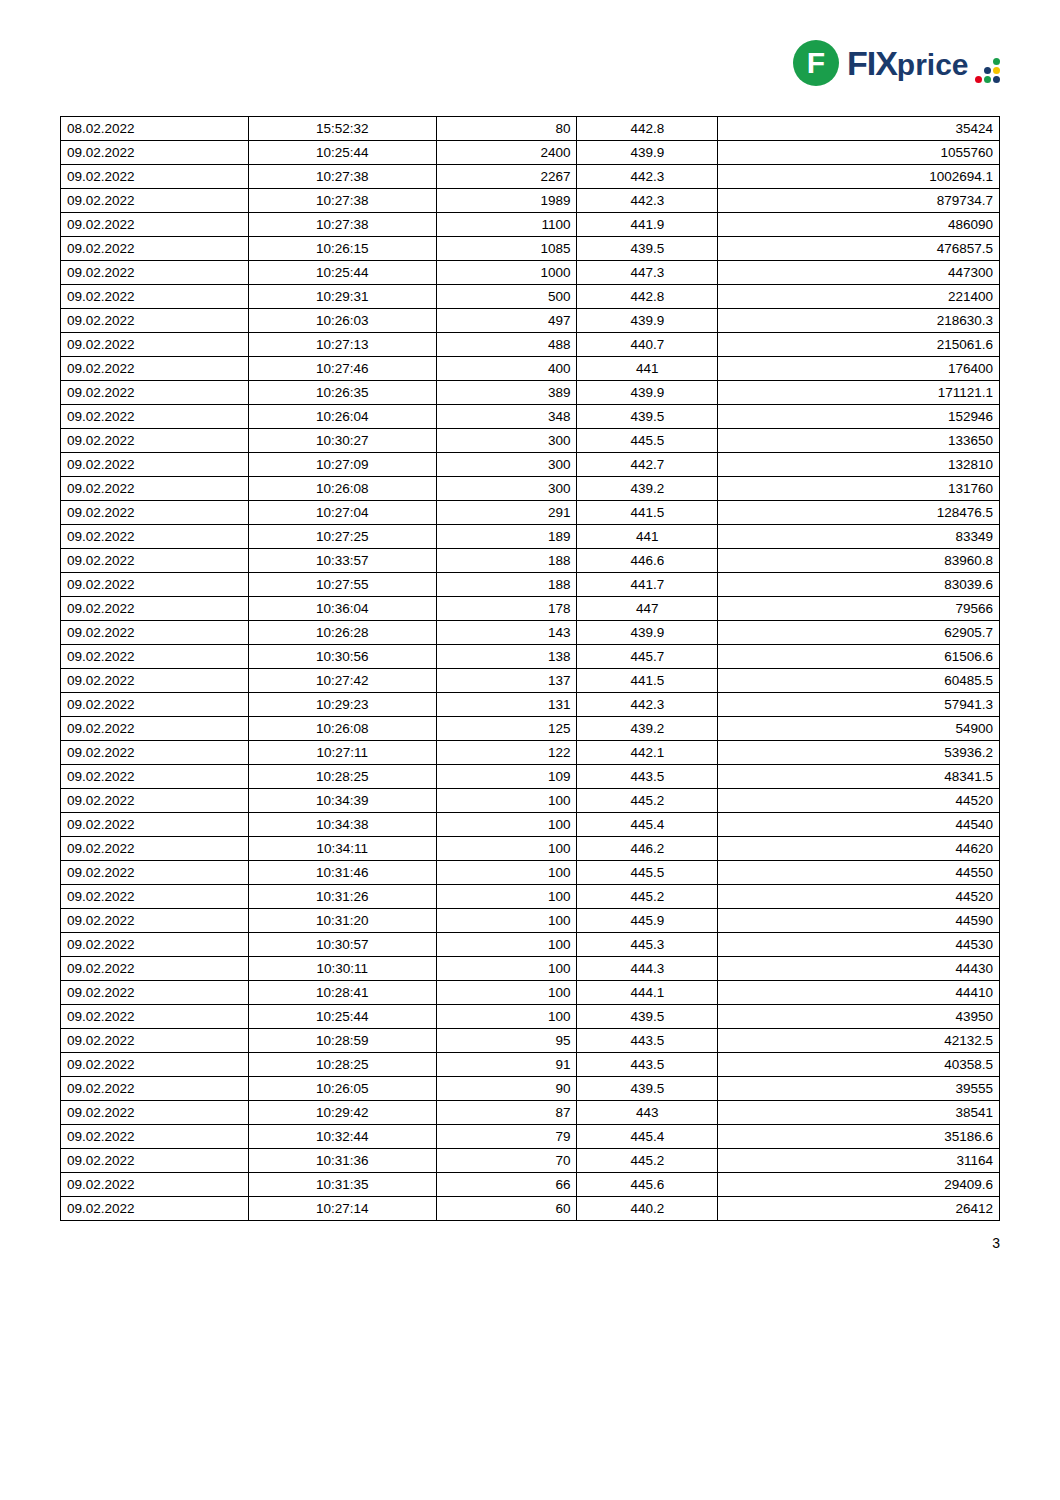F
FIX price
| 08.02.2022 | 15:52:32 | 80 | 442.8 | 35424 |
| 09.02.2022 | 10:25:44 | 2400 | 439.9 | 1055760 |
| 09.02.2022 | 10:27:38 | 2267 | 442.3 | 1002694.1 |
| 09.02.2022 | 10:27:38 | 1989 | 442.3 | 879734.7 |
| 09.02.2022 | 10:27:38 | 1100 | 441.9 | 486090 |
| 09.02.2022 | 10:26:15 | 1085 | 439.5 | 476857.5 |
| 09.02.2022 | 10:25:44 | 1000 | 447.3 | 447300 |
| 09.02.2022 | 10:29:31 | 500 | 442.8 | 221400 |
| 09.02.2022 | 10:26:03 | 497 | 439.9 | 218630.3 |
| 09.02.2022 | 10:27:13 | 488 | 440.7 | 215061.6 |
| 09.02.2022 | 10:27:46 | 400 | 441 | 176400 |
| 09.02.2022 | 10:26:35 | 389 | 439.9 | 171121.1 |
| 09.02.2022 | 10:26:04 | 348 | 439.5 | 152946 |
| 09.02.2022 | 10:30:27 | 300 | 445.5 | 133650 |
| 09.02.2022 | 10:27:09 | 300 | 442.7 | 132810 |
| 09.02.2022 | 10:26:08 | 300 | 439.2 | 131760 |
| 09.02.2022 | 10:27:04 | 291 | 441.5 | 128476.5 |
| 09.02.2022 | 10:27:25 | 189 | 441 | 83349 |
| 09.02.2022 | 10:33:57 | 188 | 446.6 | 83960.8 |
| 09.02.2022 | 10:27:55 | 188 | 441.7 | 83039.6 |
| 09.02.2022 | 10:36:04 | 178 | 447 | 79566 |
| 09.02.2022 | 10:26:28 | 143 | 439.9 | 62905.7 |
| 09.02.2022 | 10:30:56 | 138 | 445.7 | 61506.6 |
| 09.02.2022 | 10:27:42 | 137 | 441.5 | 60485.5 |
| 09.02.2022 | 10:29:23 | 131 | 442.3 | 57941.3 |
| 09.02.2022 | 10:26:08 | 125 | 439.2 | 54900 |
| 09.02.2022 | 10:27:11 | 122 | 442.1 | 53936.2 |
| 09.02.2022 | 10:28:25 | 109 | 443.5 | 48341.5 |
| 09.02.2022 | 10:34:39 | 100 | 445.2 | 44520 |
| 09.02.2022 | 10:34:38 | 100 | 445.4 | 44540 |
| 09.02.2022 | 10:34:11 | 100 | 446.2 | 44620 |
| 09.02.2022 | 10:31:46 | 100 | 445.5 | 44550 |
| 09.02.2022 | 10:31:26 | 100 | 445.2 | 44520 |
| 09.02.2022 | 10:31:20 | 100 | 445.9 | 44590 |
| 09.02.2022 | 10:30:57 | 100 | 445.3 | 44530 |
| 09.02.2022 | 10:30:11 | 100 | 444.3 | 44430 |
| 09.02.2022 | 10:28:41 | 100 | 444.1 | 44410 |
| 09.02.2022 | 10:25:44 | 100 | 439.5 | 43950 |
| 09.02.2022 | 10:28:59 | 95 | 443.5 | 42132.5 |
| 09.02.2022 | 10:28:25 | 91 | 443.5 | 40358.5 |
| 09.02.2022 | 10:26:05 | 90 | 439.5 | 39555 |
| 09.02.2022 | 10:29:42 | 87 | 443 | 38541 |
| 09.02.2022 | 10:32:44 | 79 | 445.4 | 35186.6 |
| 09.02.2022 | 10:31:36 | 70 | 445.2 | 31164 |
| 09.02.2022 | 10:31:35 | 66 | 445.6 | 29409.6 |
| 09.02.2022 | 10:27:14 | 60 | 440.2 | 26412 |
3